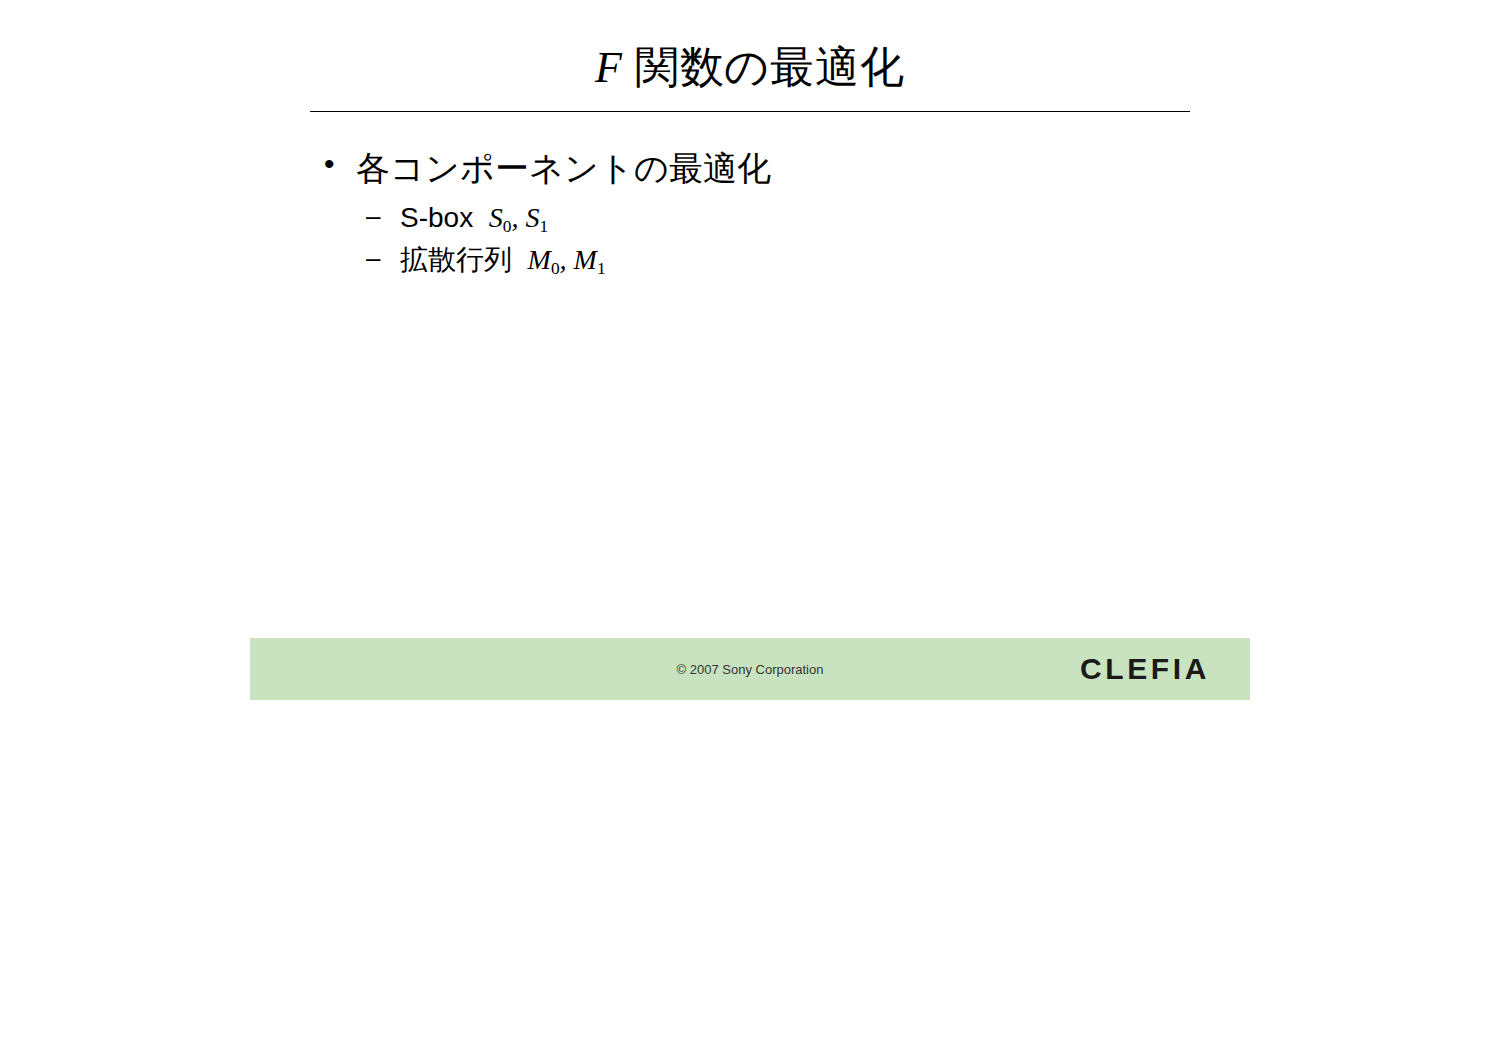F 関数の最適化
各コンポーネントの最適化
S-box S0, S1
拡散行列 M0, M1
© 2007 Sony Corporation CLEFIA